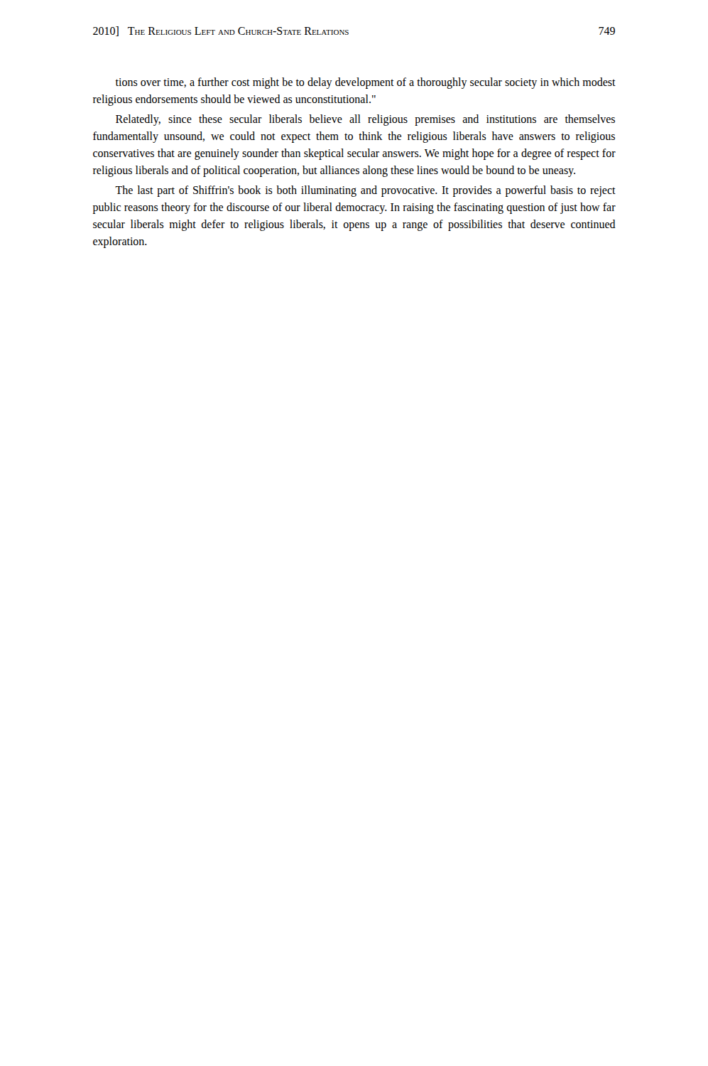2010] The Religious Left and Church-State Relations 749
tions over time, a further cost might be to delay development of a thoroughly secular society in which modest religious endorsements should be viewed as unconstitutional."
Relatedly, since these secular liberals believe all religious premises and institutions are themselves fundamentally unsound, we could not expect them to think the religious liberals have answers to religious conservatives that are genuinely sounder than skeptical secular answers. We might hope for a degree of respect for religious liberals and of political cooperation, but alliances along these lines would be bound to be uneasy.
The last part of Shiffrin's book is both illuminating and provocative. It provides a powerful basis to reject public reasons theory for the discourse of our liberal democracy. In raising the fascinating question of just how far secular liberals might defer to religious liberals, it opens up a range of possibilities that deserve continued exploration.